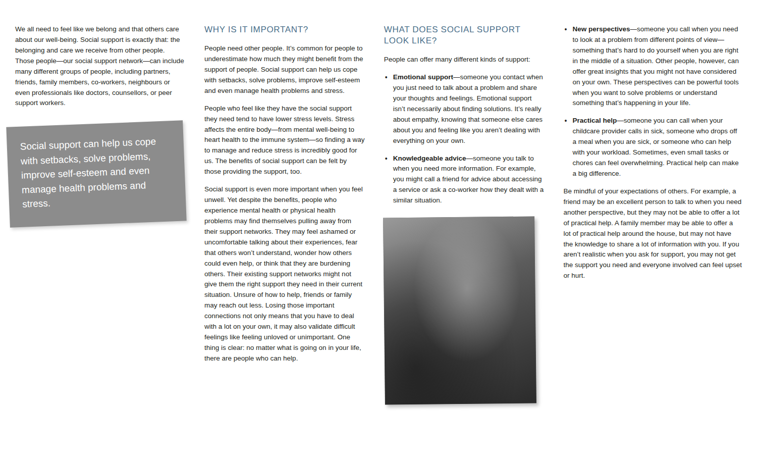We all need to feel like we belong and that others care about our well-being. Social support is exactly that: the belonging and care we receive from other people. Those people—our social support network—can include many different groups of people, including partners, friends, family members, co-workers, neighbours or even professionals like doctors, counsellors, or peer support workers.
Social support can help us cope with setbacks, solve problems, improve self-esteem and even manage health problems and stress.
Why is it important?
People need other people. It’s common for people to underestimate how much they might benefit from the support of people. Social support can help us cope with setbacks, solve problems, improve self-esteem and even manage health problems and stress.
People who feel like they have the social support they need tend to have lower stress levels. Stress affects the entire body—from mental well-being to heart health to the immune system—so finding a way to manage and reduce stress is incredibly good for us. The benefits of social support can be felt by those providing the support, too.
Social support is even more important when you feel unwell. Yet despite the benefits, people who experience mental health or physical health problems may find themselves pulling away from their support networks. They may feel ashamed or uncomfortable talking about their experiences, fear that others won’t understand, wonder how others could even help, or think that they are burdening others. Their existing support networks might not give them the right support they need in their current situation. Unsure of how to help, friends or family may reach out less. Losing those important connections not only means that you have to deal with a lot on your own, it may also validate difficult feelings like feeling unloved or unimportant. One thing is clear: no matter what is going on in your life, there are people who can help.
What does social support look like?
People can offer many different kinds of support:
Emotional support—someone you contact when you just need to talk about a problem and share your thoughts and feelings. Emotional support isn’t necessarily about finding solutions. It’s really about empathy, knowing that someone else cares about you and feeling like you aren’t dealing with everything on your own.
Knowledgeable advice—someone you talk to when you need more information. For example, you might call a friend for advice about accessing a service or ask a co-worker how they dealt with a similar situation.
New perspectives—someone you call when you need to look at a problem from different points of view—something that’s hard to do yourself when you are right in the middle of a situation. Other people, however, can offer great insights that you might not have considered on your own. These perspectives can be powerful tools when you want to solve problems or understand something that’s happening in your life.
Practical help—someone you can call when your childcare provider calls in sick, someone who drops off a meal when you are sick, or someone who can help with your workload. Sometimes, even small tasks or chores can feel overwhelming. Practical help can make a big difference.
Be mindful of your expectations of others. For example, a friend may be an excellent person to talk to when you need another perspective, but they may not be able to offer a lot of practical help. A family member may be able to offer a lot of practical help around the house, but may not have the knowledge to share a lot of information with you. If you aren’t realistic when you ask for support, you may not get the support you need and everyone involved can feel upset or hurt.